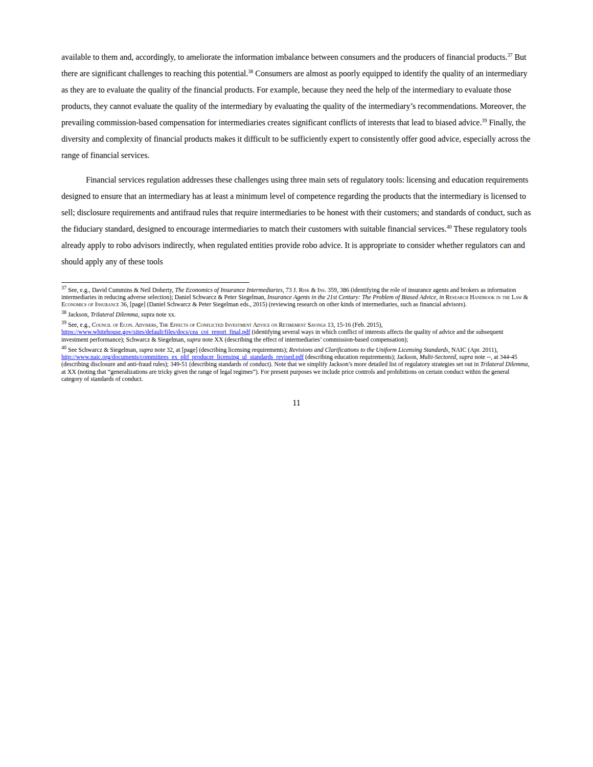available to them and, accordingly, to ameliorate the information imbalance between consumers and the producers of financial products.37 But there are significant challenges to reaching this potential.38 Consumers are almost as poorly equipped to identify the quality of an intermediary as they are to evaluate the quality of the financial products. For example, because they need the help of the intermediary to evaluate those products, they cannot evaluate the quality of the intermediary by evaluating the quality of the intermediary’s recommendations. Moreover, the prevailing commission-based compensation for intermediaries creates significant conflicts of interests that lead to biased advice.39 Finally, the diversity and complexity of financial products makes it difficult to be sufficiently expert to consistently offer good advice, especially across the range of financial services.
Financial services regulation addresses these challenges using three main sets of regulatory tools: licensing and education requirements designed to ensure that an intermediary has at least a minimum level of competence regarding the products that the intermediary is licensed to sell; disclosure requirements and antifraud rules that require intermediaries to be honest with their customers; and standards of conduct, such as the fiduciary standard, designed to encourage intermediaries to match their customers with suitable financial services.40 These regulatory tools already apply to robo advisors indirectly, when regulated entities provide robo advice. It is appropriate to consider whether regulators can and should apply any of these tools
37 See, e.g., David Cummins & Neil Doherty, The Economics of Insurance Intermediaries, 73 J. Risk & Ins. 359, 386 (identifying the role of insurance agents and brokers as information intermediaries in reducing adverse selection); Daniel Schwarcz & Peter Siegelman, Insurance Agents in the 21st Century: The Problem of Biased Advice, in Research Handbook in the Law & Economics of Insurance 36, [page] (Daniel Schwarcz & Peter Siegelman eds., 2015) (reviewing research on other kinds of intermediaries, such as financial advisors).
38 Jackson, Trilateral Dilemma, supra note xx.
39 See, e.g., Council of Econ. Advisers, The Effects of Conflicted Investment Advice on Retirement Savings 13, 15-16 (Feb. 2015), https://www.whitehouse.gov/sites/default/files/docs/cea_coi_report_final.pdf (identifying several ways in which conflict of interests affects the quality of advice and the subsequent investment performance); Schwarcz & Siegelman, supra note XX (describing the effect of intermediaries’ commission-based compensation);
40 See Schwarcz & Siegelman, supra note 32, at [page] (describing licensing requirements); Revisions and Clarifications to the Uniform Licensing Standards, NAIC (Apr. 2011), http://www.naic.org/documents/committees_ex_pltf_producer_licensing_ul_standards_revised.pdf (describing education requirements); Jackson, Multi-Sectored, supra note --, at 344-45 (describing disclosure and anti-fraud rules); 349-51 (describing standards of conduct). Note that we simplify Jackson’s more detailed list of regulatory strategies set out in Trilateral Dilemma, at XX (noting that “generalizations are tricky given the range of legal regimes”). For present purposes we include price controls and prohibitions on certain conduct within the general category of standards of conduct.
11